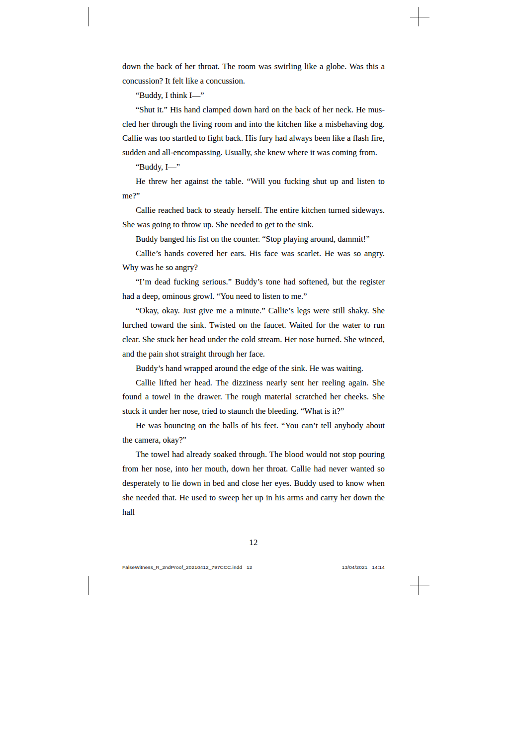down the back of her throat. The room was swirling like a globe. Was this a concussion? It felt like a concussion.
“Buddy, I think I—”
“Shut it.” His hand clamped down hard on the back of her neck. He muscled her through the living room and into the kitchen like a misbehaving dog. Callie was too startled to fight back. His fury had always been like a flash fire, sudden and all-encompassing. Usually, she knew where it was coming from.
“Buddy, I—”
He threw her against the table. “Will you fucking shut up and listen to me?”
Callie reached back to steady herself. The entire kitchen turned sideways. She was going to throw up. She needed to get to the sink.
Buddy banged his fist on the counter. “Stop playing around, dammit!”
Callie’s hands covered her ears. His face was scarlet. He was so angry. Why was he so angry?
“I’m dead fucking serious.” Buddy’s tone had softened, but the register had a deep, ominous growl. “You need to listen to me.”
“Okay, okay. Just give me a minute.” Callie’s legs were still shaky. She lurched toward the sink. Twisted on the faucet. Waited for the water to run clear. She stuck her head under the cold stream. Her nose burned. She winced, and the pain shot straight through her face.
Buddy’s hand wrapped around the edge of the sink. He was waiting.
Callie lifted her head. The dizziness nearly sent her reeling again. She found a towel in the drawer. The rough material scratched her cheeks. She stuck it under her nose, tried to staunch the bleeding. “What is it?”
He was bouncing on the balls of his feet. “You can’t tell anybody about the camera, okay?”
The towel had already soaked through. The blood would not stop pouring from her nose, into her mouth, down her throat. Callie had never wanted so desperately to lie down in bed and close her eyes. Buddy used to know when she needed that. He used to sweep her up in his arms and carry her down the hall
12
FalseWitness_R_2ndProof_20210412_797CCC.indd 12 13/04/2021 14:14